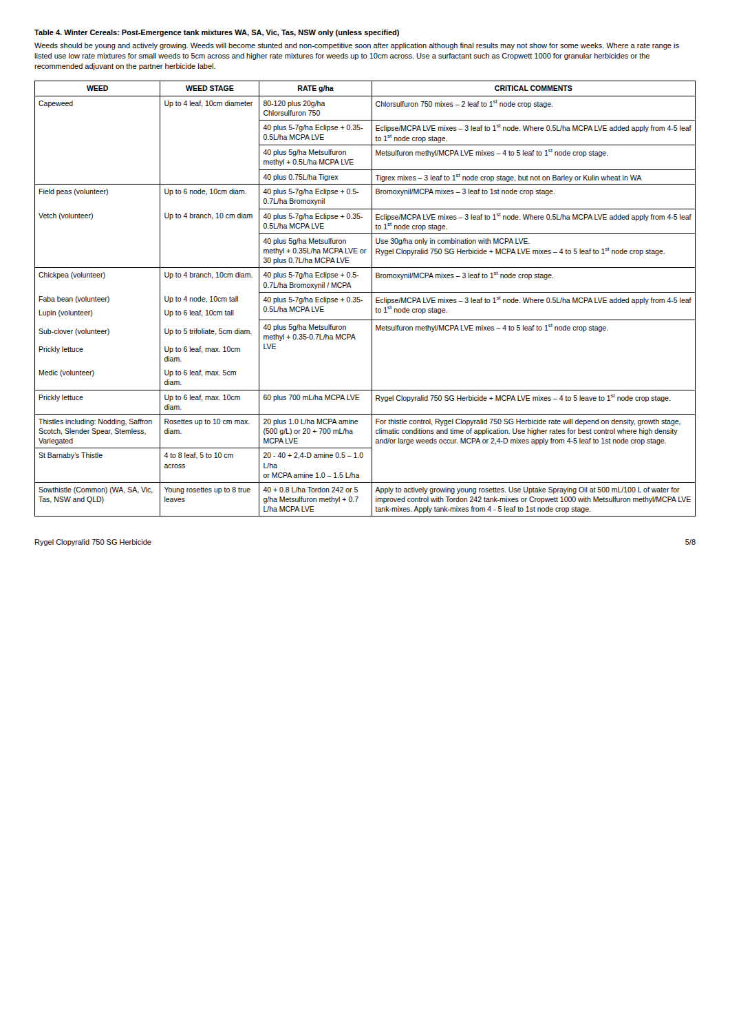Table 4. Winter Cereals: Post-Emergence tank mixtures WA, SA, Vic, Tas, NSW only (unless specified)
Weeds should be young and actively growing. Weeds will become stunted and non-competitive soon after application although final results may not show for some weeks. Where a rate range is listed use low rate mixtures for small weeds to 5cm across and higher rate mixtures for weeds up to 10cm across. Use a surfactant such as Cropwett 1000 for granular herbicides or the recommended adjuvant on the partner herbicide label.
| WEED | WEED STAGE | RATE g/ha | CRITICAL COMMENTS |
| --- | --- | --- | --- |
| Capeweed | Up to 4 leaf, 10cm diameter | 80-120 plus 20g/ha Chlorsulfuron 750 | Chlorsulfuron 750 mixes – 2 leaf to 1 st node crop stage. |
| 40 plus 5-7g/ha Eclipse + 0.35-0.5L/ha MCPA LVE | Eclipse/MCPA LVE mixes – 3 leaf to 1 st node. Where 0.5L/ha MCPA LVE added apply from 4-5 leaf to 1 st node crop stage. |
| 40 plus 5g/ha Metsulfuron methyl + 0.5L/ha MCPA LVE | Metsulfuron methyl/MCPA LVE mixes – 4 to 5 leaf to 1 st node crop stage. |
| 40 plus 0.75L/ha Tigrex | Tigrex mixes – 3 leaf to 1 st node crop stage, but not on Barley or Kulin wheat in WA |
| Field peas (volunteer) | Up to 6 node, 10cm diam. | 40 plus 5-7g/ha Eclipse + 0.5-0.7L/ha Bromoxynil | Bromoxynil/MCPA mixes – 3 leaf to 1st node crop stage. |
| Vetch (volunteer) | Up to 4 branch, 10 cm diam | 40 plus 5-7g/ha Eclipse + 0.35-0.5L/ha MCPA LVE | Eclipse/MCPA LVE mixes – 3 leaf to 1 st node. Where 0.5L/ha MCPA LVE added apply from 4-5 leaf to 1 st node crop stage. |
| | | 40 plus 5g/ha Metsulfuron methyl + 0.35L/ha MCPA LVE or 30 plus 0.7L/ha MCPA LVE | Use 30g/ha only in combination with MCPA LVE. Rygel Clopyralid 750 SG Herbicide + MCPA LVE mixes – 4 to 5 leaf to 1 st node crop stage. |
| Chickpea (volunteer) | Up to 4 branch, 10cm diam. | 40 plus 5-7g/ha Eclipse + 0.5-0.7L/ha Bromoxynil / MCPA | Bromoxynil/MCPA mixes – 3 leaf to 1 st node crop stage. |
| Faba bean (volunteer) | Up to 4 node, 10cm tall | 40 plus 5-7g/ha Eclipse + 0.35-0.5L/ha MCPA LVE | Eclipse/MCPA LVE mixes – 3 leaf to 1 st node. Where 0.5L/ha MCPA LVE added apply from 4-5 leaf to 1 st node crop stage. |
| Lupin (volunteer) | Up to 6 leaf, 10cm tall |
| | | 40 plus 5g/ha Metsulfuron methyl + 0.35-0.7L/ha MCPA LVE | Metsulfuron methyl/MCPA LVE mixes – 4 to 5 leaf to 1 st node crop stage. |
| Sub-clover (volunteer) | Up to 5 trifoliate, 5cm diam. |
| Prickly lettuce | Up to 6 leaf, max. 10cm diam. |
| Medic (volunteer) | Up to 6 leaf, max. 5cm diam. |
| Prickly lettuce | Up to 6 leaf, max. 10cm diam. | 60 plus 700 mL/ha MCPA LVE | Rygel Clopyralid 750 SG Herbicide + MCPA LVE mixes – 4 to 5 leave to 1 st node crop stage. |
| Thistles including: Nodding, Saffron Scotch, Slender Spear, Stemless, Variegated | Rosettes up to 10 cm max. diam. | 20 plus 1.0 L/ha MCPA amine (500 g/L) or 20 + 700 mL/ha MCPA LVE | For thistle control, Rygel Clopyralid 750 SG Herbicide rate will depend on density, growth stage, climatic conditions and time of application. Use higher rates for best control where high density and/or large weeds occur. MCPA or 2,4-D mixes apply from 4-5 leaf to 1st node crop stage. |
| St Barnaby’s Thistle | 4 to 8 leaf, 5 to 10 cm across | 20 - 40 + 2,4-D amine 0.5 – 1.0 L/ha or MCPA amine 1.0 – 1.5 L/ha |
| Sowthistle (Common) (WA, SA, Vic, Tas, NSW and QLD) | Young rosettes up to 8 true leaves | 40 + 0.8 L/ha Tordon 242 or 5 g/ha Metsulfuron methyl + 0.7 L/ha MCPA LVE | Apply to actively growing young rosettes. Use Uptake Spraying Oil at 500 mL/100 L of water for improved control with Tordon 242 tank-mixes or Cropwett 1000 with Metsulfuron methyl/MCPA LVE tank-mixes. Apply tank-mixes from 4 - 5 leaf to 1st node crop stage. |
Rygel Clopyralid 750 SG Herbicide 5/8